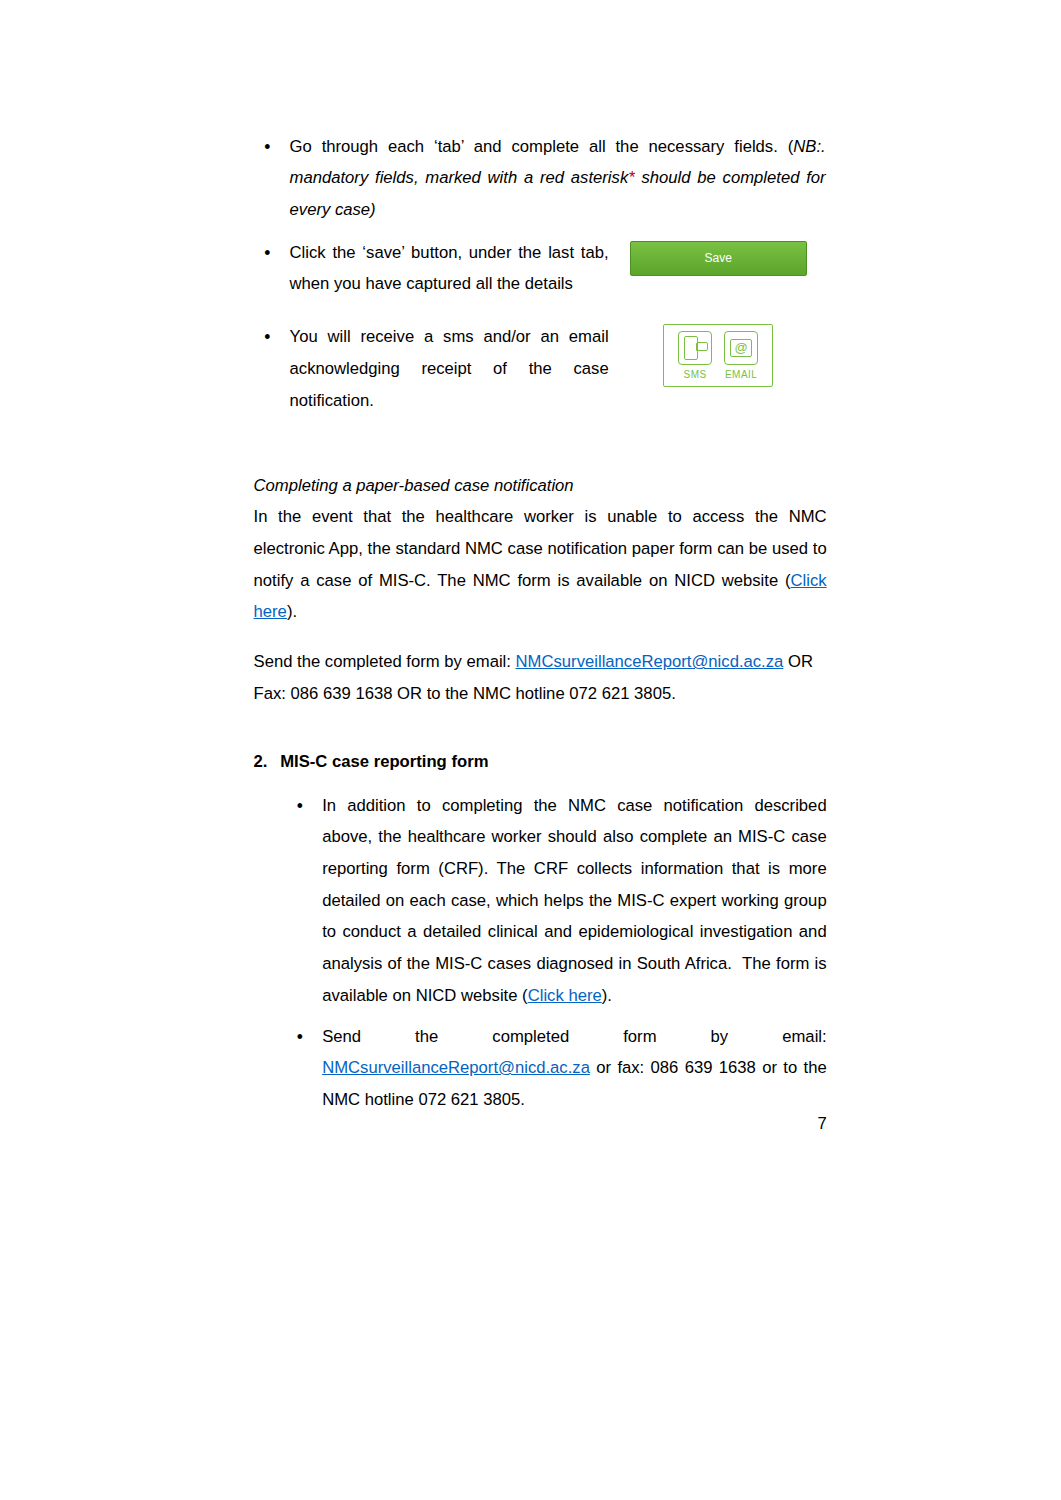| Go through each ‘tab’ and complete all the necessary fields. ( NB:. mandatory fields, marked with a red asterisk * should be completed for every case) |
| Click the ‘save’ button, under the last tab, when you have captured all the details | Save |
| You will receive a sms and/or an email acknowledging receipt of the case notification. | / SMS / EMAIL / |
Completing a paper-based case notification
In the event that the healthcare worker is unable to access the NMC electronic App, the standard NMC case notification paper form can be used to notify a case of MIS-C. The NMC form is available on NICD website (Click here).
Send the completed form by email: NMCsurveillanceReport@nicd.ac.za OR
Fax: 086 639 1638 OR to the NMC hotline 072 621 3805.
2. MIS-C case reporting form
In addition to completing the NMC case notification described above, the healthcare worker should also complete an MIS-C case reporting form (CRF). The CRF collects information that is more detailed on each case, which helps the MIS-C expert working group to conduct a detailed clinical and epidemiological investigation and analysis of the MIS-C cases diagnosed in South Africa. The form is available on NICD website (Click here).
Send the completed form by email: NMCsurveillanceReport@nicd.ac.za or fax: 086 639 1638 or to the NMC hotline 072 621 3805.
7